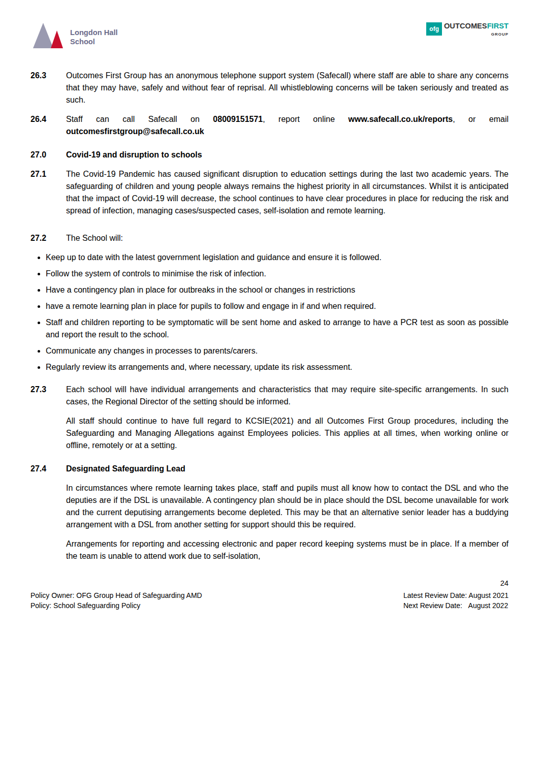Longdon Hall
School
ofg OUTCOMESFIRST GROUP
26.3
Outcomes First Group has an anonymous telephone support system (Safecall) where staff are able to share any concerns that they may have, safely and without fear of reprisal. All whistleblowing concerns will be taken seriously and treated as such.
26.4
Staff can call Safecall on 08009151571, report online www.safecall.co.uk/reports, or email outcomesfirstgroup@safecall.co.uk
27.0
Covid-19 and disruption to schools
27.1
The Covid-19 Pandemic has caused significant disruption to education settings during the last two academic years. The safeguarding of children and young people always remains the highest priority in all circumstances. Whilst it is anticipated that the impact of Covid-19 will decrease, the school continues to have clear procedures in place for reducing the risk and spread of infection, managing cases/suspected cases, self-isolation and remote learning.
27.2
The School will:
Keep up to date with the latest government legislation and guidance and ensure it is followed.
Follow the system of controls to minimise the risk of infection.
Have a contingency plan in place for outbreaks in the school or changes in restrictions
have a remote learning plan in place for pupils to follow and engage in if and when required.
Staff and children reporting to be symptomatic will be sent home and asked to arrange to have a PCR test as soon as possible and report the result to the school.
Communicate any changes in processes to parents/carers.
Regularly review its arrangements and, where necessary, update its risk assessment.
27.3
Each school will have individual arrangements and characteristics that may require site-specific arrangements. In such cases, the Regional Director of the setting should be informed.
All staff should continue to have full regard to KCSIE(2021) and all Outcomes First Group procedures, including the Safeguarding and Managing Allegations against Employees policies. This applies at all times, when working online or offline, remotely or at a setting.
27.4
Designated Safeguarding Lead
In circumstances where remote learning takes place, staff and pupils must all know how to contact the DSL and who the deputies are if the DSL is unavailable. A contingency plan should be in place should the DSL become unavailable for work and the current deputising arrangements become depleted. This may be that an alternative senior leader has a buddying arrangement with a DSL from another setting for support should this be required.
Arrangements for reporting and accessing electronic and paper record keeping systems must be in place. If a member of the team is unable to attend work due to self-isolation,
24
Policy Owner: OFG Group Head of Safeguarding AMD
Policy: School Safeguarding Policy
Latest Review Date: August 2021
Next Review Date: August 2022